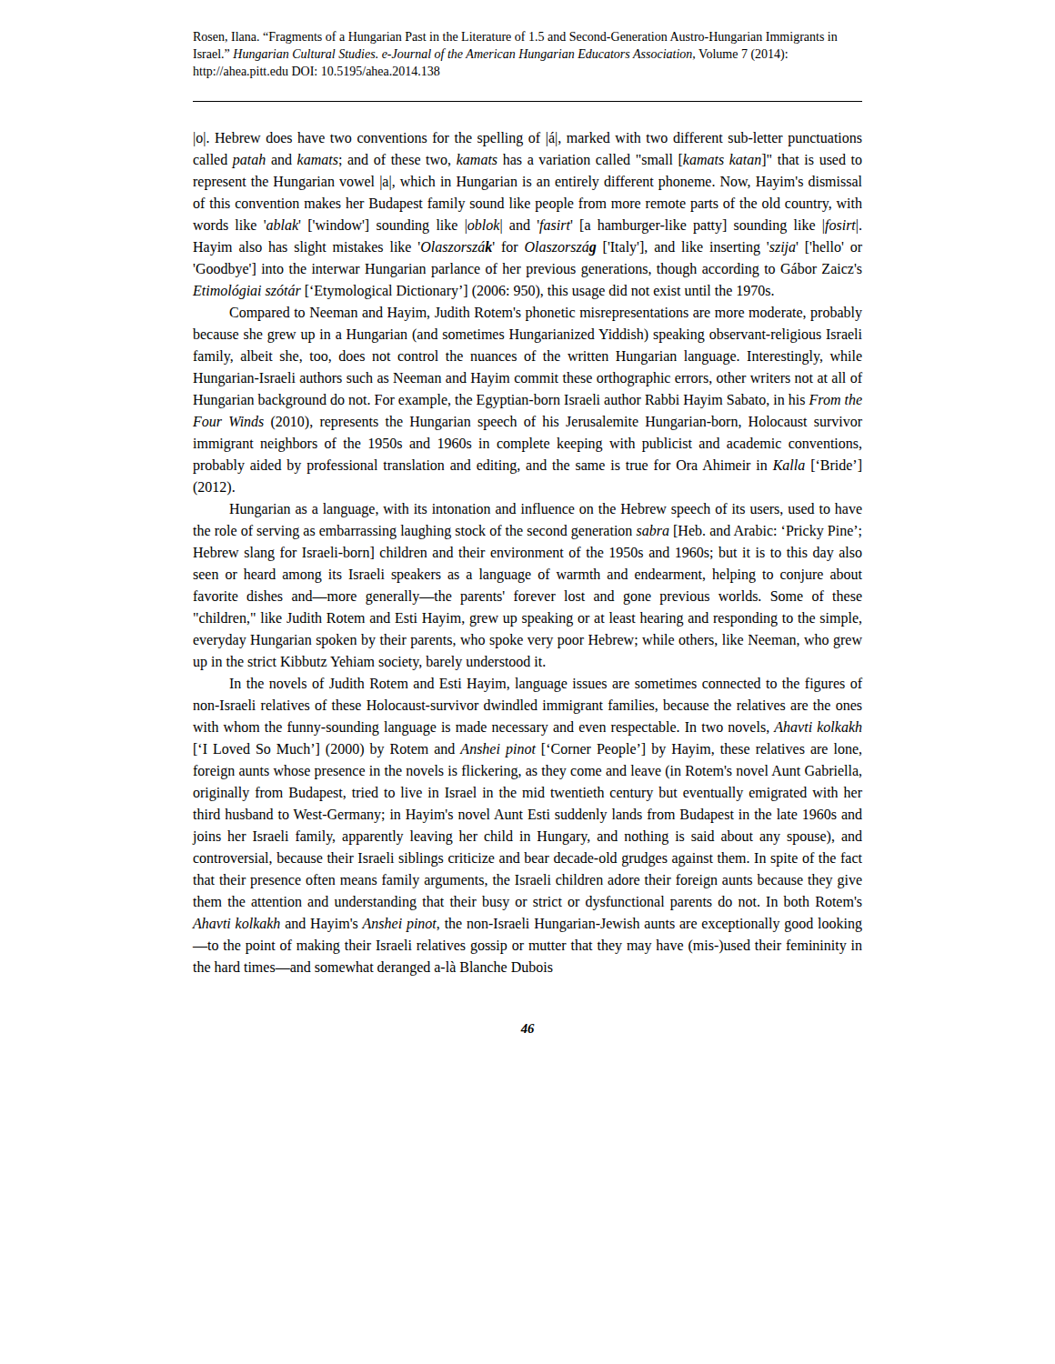Rosen, Ilana. “Fragments of a Hungarian Past in the Literature of 1.5 and Second-Generation Austro-Hungarian Immigrants in Israel.” Hungarian Cultural Studies. e-Journal of the American Hungarian Educators Association, Volume 7 (2014): http://ahea.pitt.edu DOI: 10.5195/ahea.2014.138
|o|. Hebrew does have two conventions for the spelling of |á|, marked with two different sub-letter punctuations called patah and kamats; and of these two, kamats has a variation called "small [kamats katan]" that is used to represent the Hungarian vowel |a|, which in Hungarian is an entirely different phoneme. Now, Hayim's dismissal of this convention makes her Budapest family sound like people from more remote parts of the old country, with words like 'ablak' ['window'] sounding like |oblok| and 'fasirt' [a hamburger-like patty] sounding like |fosirt|. Hayim also has slight mistakes like 'Olaszorszák' for Olaszország ['Italy'], and like inserting 'szija' ['hello' or 'Goodbye'] into the interwar Hungarian parlance of her previous generations, though according to Gábor Zaicz's Etimológiai szótár [‘Etymological Dictionary’] (2006: 950), this usage did not exist until the 1970s.
Compared to Neeman and Hayim, Judith Rotem's phonetic misrepresentations are more moderate, probably because she grew up in a Hungarian (and sometimes Hungarianized Yiddish) speaking observant-religious Israeli family, albeit she, too, does not control the nuances of the written Hungarian language. Interestingly, while Hungarian-Israeli authors such as Neeman and Hayim commit these orthographic errors, other writers not at all of Hungarian background do not. For example, the Egyptian-born Israeli author Rabbi Hayim Sabato, in his From the Four Winds (2010), represents the Hungarian speech of his Jerusalemite Hungarian-born, Holocaust survivor immigrant neighbors of the 1950s and 1960s in complete keeping with publicist and academic conventions, probably aided by professional translation and editing, and the same is true for Ora Ahimeir in Kalla [‘Bride’] (2012).
Hungarian as a language, with its intonation and influence on the Hebrew speech of its users, used to have the role of serving as embarrassing laughing stock of the second generation sabra [Heb. and Arabic: ‘Pricky Pine’; Hebrew slang for Israeli-born] children and their environment of the 1950s and 1960s; but it is to this day also seen or heard among its Israeli speakers as a language of warmth and endearment, helping to conjure about favorite dishes and—more generally—the parents' forever lost and gone previous worlds. Some of these "children," like Judith Rotem and Esti Hayim, grew up speaking or at least hearing and responding to the simple, everyday Hungarian spoken by their parents, who spoke very poor Hebrew; while others, like Neeman, who grew up in the strict Kibbutz Yehiam society, barely understood it.
In the novels of Judith Rotem and Esti Hayim, language issues are sometimes connected to the figures of non-Israeli relatives of these Holocaust-survivor dwindled immigrant families, because the relatives are the ones with whom the funny-sounding language is made necessary and even respectable. In two novels, Ahavti kolkakh [‘I Loved So Much’] (2000) by Rotem and Anshei pinot [‘Corner People’] by Hayim, these relatives are lone, foreign aunts whose presence in the novels is flickering, as they come and leave (in Rotem's novel Aunt Gabriella, originally from Budapest, tried to live in Israel in the mid twentieth century but eventually emigrated with her third husband to West-Germany; in Hayim's novel Aunt Esti suddenly lands from Budapest in the late 1960s and joins her Israeli family, apparently leaving her child in Hungary, and nothing is said about any spouse), and controversial, because their Israeli siblings criticize and bear decade-old grudges against them. In spite of the fact that their presence often means family arguments, the Israeli children adore their foreign aunts because they give them the attention and understanding that their busy or strict or dysfunctional parents do not. In both Rotem's Ahavti kolkakh and Hayim's Anshei pinot, the non-Israeli Hungarian-Jewish aunts are exceptionally good looking—to the point of making their Israeli relatives gossip or mutter that they may have (mis-)used their femininity in the hard times—and somewhat deranged a-là Blanche Dubois
46